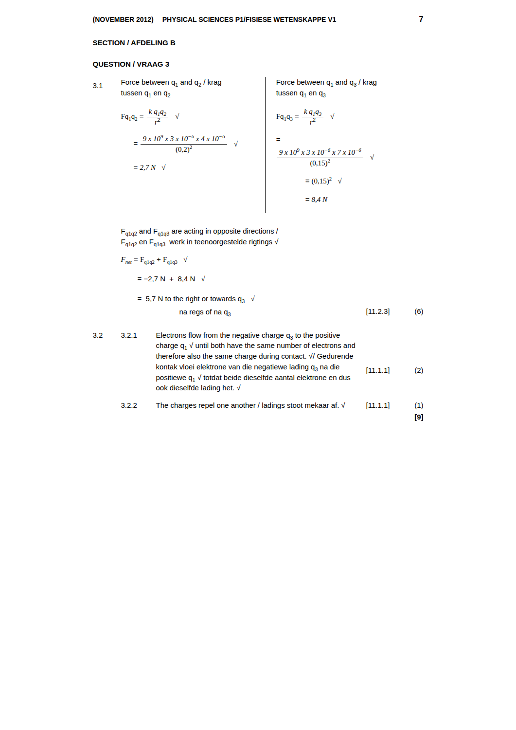(NOVEMBER 2012) PHYSICAL SCIENCES P1/FISIESE WETENSKAPPE V1 7
SECTION / AFDELING B
QUESTION / VRAAG 3
3.1
Force between q1 and q2 / krag
tussen q1 en q2
Fq1q2 = k q1q2 r2 √
= 9 x 109 x 3 x 10−6 x 4 x 10−6 (0,2)2 √
= 2,7 N √
Force between q1 and q3 / krag
tussen q1 en q3
Fq1q3 = k q1q3 r2 √
=
9 x 109 x 3 x 10−6 x 7 x 10−6 (0,15)2 √
= (0,15)2 √
= 8,4 N
Fq1q2 and Fq1q3 are acting in opposite directions /
Fq1q2 en Fq1q3 werk in teenoorgestelde rigtings √
Fnet = Fq1q2 + Fq1q3 √
= −2,7 N + 8,4 N √
= 5,7 N to the right or towards q3 √
na regs of na q3
[11.2.3]
(6)
3.2
3.2.1
Electrons flow from the negative charge q3 to the positive charge q1 √ until both have the same number of electrons and therefore also the same charge during contact. √/ Gedurende kontak vloei elektrone van die negatiewe lading q3 na die positiewe q1 √ totdat beide dieselfde aantal elektrone en dus ook dieselfde lading het. √
[11.1.1]
(2)
3.2.2
The charges repel one another / ladings stoot mekaar af. √
[11.1.1]
(1)
[9]